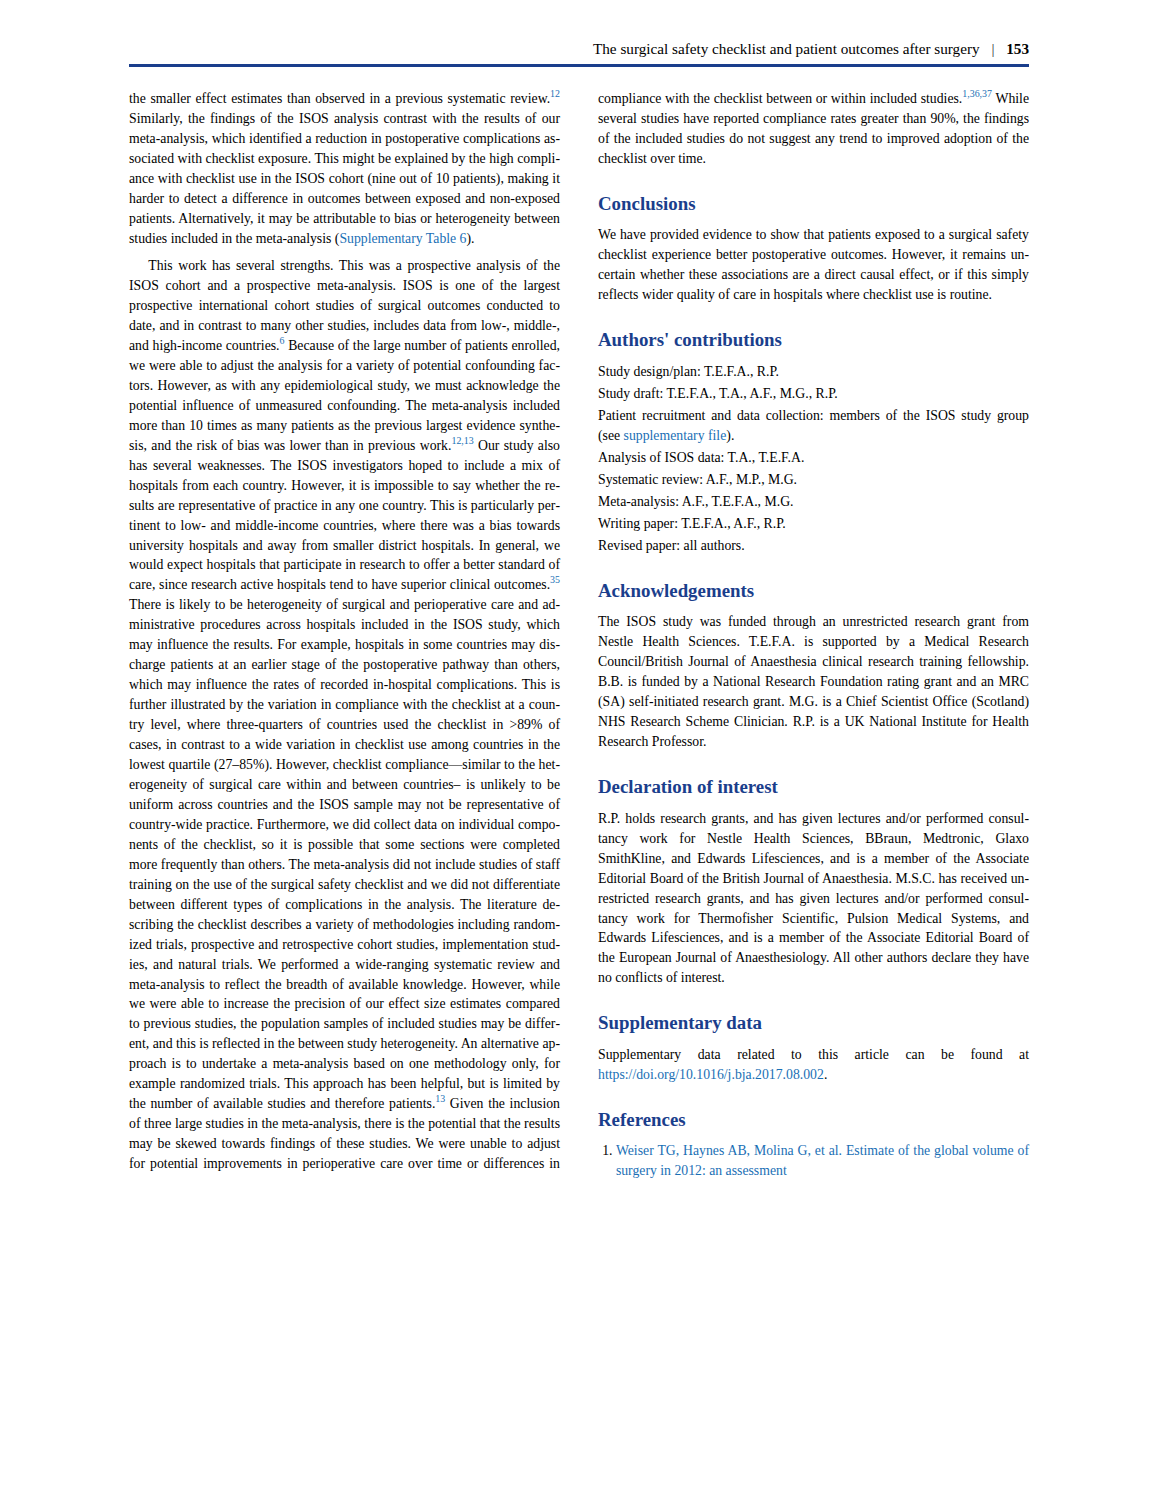The surgical safety checklist and patient outcomes after surgery | 153
the smaller effect estimates than observed in a previous systematic review.12 Similarly, the findings of the ISOS analysis contrast with the results of our meta-analysis, which identified a reduction in postoperative complications associated with checklist exposure. This might be explained by the high compliance with checklist use in the ISOS cohort (nine out of 10 patients), making it harder to detect a difference in outcomes between exposed and non-exposed patients. Alternatively, it may be attributable to bias or heterogeneity between studies included in the meta-analysis (Supplementary Table 6).
This work has several strengths. This was a prospective analysis of the ISOS cohort and a prospective meta-analysis. ISOS is one of the largest prospective international cohort studies of surgical outcomes conducted to date, and in contrast to many other studies, includes data from low-, middle-, and high-income countries.6 Because of the large number of patients enrolled, we were able to adjust the analysis for a variety of potential confounding factors. However, as with any epidemiological study, we must acknowledge the potential influence of unmeasured confounding. The meta-analysis included more than 10 times as many patients as the previous largest evidence synthesis, and the risk of bias was lower than in previous work.12,13 Our study also has several weaknesses. The ISOS investigators hoped to include a mix of hospitals from each country. However, it is impossible to say whether the results are representative of practice in any one country. This is particularly pertinent to low- and middle-income countries, where there was a bias towards university hospitals and away from smaller district hospitals. In general, we would expect hospitals that participate in research to offer a better standard of care, since research active hospitals tend to have superior clinical outcomes.35 There is likely to be heterogeneity of surgical and perioperative care and administrative procedures across hospitals included in the ISOS study, which may influence the results. For example, hospitals in some countries may discharge patients at an earlier stage of the postoperative pathway than others, which may influence the rates of recorded in-hospital complications. This is further illustrated by the variation in compliance with the checklist at a country level, where three-quarters of countries used the checklist in >89% of cases, in contrast to a wide variation in checklist use among countries in the lowest quartile (27–85%). However, checklist compliance—similar to the heterogeneity of surgical care within and between countries– is unlikely to be uniform across countries and the ISOS sample may not be representative of country-wide practice. Furthermore, we did collect data on individual components of the checklist, so it is possible that some sections were completed more frequently than others. The meta-analysis did not include studies of staff training on the use of the surgical safety checklist and we did not differentiate between different types of complications in the analysis. The literature describing the checklist describes a variety of methodologies including randomized trials, prospective and retrospective cohort studies, implementation studies, and natural trials. We performed a wide-ranging systematic review and meta-analysis to reflect the breadth of available knowledge. However, while we were able to increase the precision of our effect size estimates compared to previous studies, the population samples of included studies may be different, and this is reflected in the between study heterogeneity. An alternative approach is to undertake a meta-analysis based on one methodology only, for example randomized trials. This approach has been helpful, but is limited by the number of available studies and therefore patients.13 Given the inclusion of three large studies in the meta-analysis, there is the potential that the results may be skewed towards findings of these studies. We were unable to adjust for potential improvements in perioperative care over time or differences in compliance with the checklist between or within included studies.1,36,37 While several studies have reported compliance rates greater than 90%, the findings of the included studies do not suggest any trend to improved adoption of the checklist over time.
Conclusions
We have provided evidence to show that patients exposed to a surgical safety checklist experience better postoperative outcomes. However, it remains uncertain whether these associations are a direct causal effect, or if this simply reflects wider quality of care in hospitals where checklist use is routine.
Authors' contributions
Study design/plan: T.E.F.A., R.P.
Study draft: T.E.F.A., T.A., A.F., M.G., R.P.
Patient recruitment and data collection: members of the ISOS study group (see supplementary file).
Analysis of ISOS data: T.A., T.E.F.A.
Systematic review: A.F., M.P., M.G.
Meta-analysis: A.F., T.E.F.A., M.G.
Writing paper: T.E.F.A., A.F., R.P.
Revised paper: all authors.
Acknowledgements
The ISOS study was funded through an unrestricted research grant from Nestle Health Sciences. T.E.F.A. is supported by a Medical Research Council/British Journal of Anaesthesia clinical research training fellowship. B.B. is funded by a National Research Foundation rating grant and an MRC (SA) self-initiated research grant. M.G. is a Chief Scientist Office (Scotland) NHS Research Scheme Clinician. R.P. is a UK National Institute for Health Research Professor.
Declaration of interest
R.P. holds research grants, and has given lectures and/or performed consultancy work for Nestle Health Sciences, BBraun, Medtronic, Glaxo SmithKline, and Edwards Lifesciences, and is a member of the Associate Editorial Board of the British Journal of Anaesthesia. M.S.C. has received unrestricted research grants, and has given lectures and/or performed consultancy work for Thermofisher Scientific, Pulsion Medical Systems, and Edwards Lifesciences, and is a member of the Associate Editorial Board of the European Journal of Anaesthesiology. All other authors declare they have no conflicts of interest.
Supplementary data
Supplementary data related to this article can be found at https://doi.org/10.1016/j.bja.2017.08.002.
References
Weiser TG, Haynes AB, Molina G, et al. Estimate of the global volume of surgery in 2012: an assessment